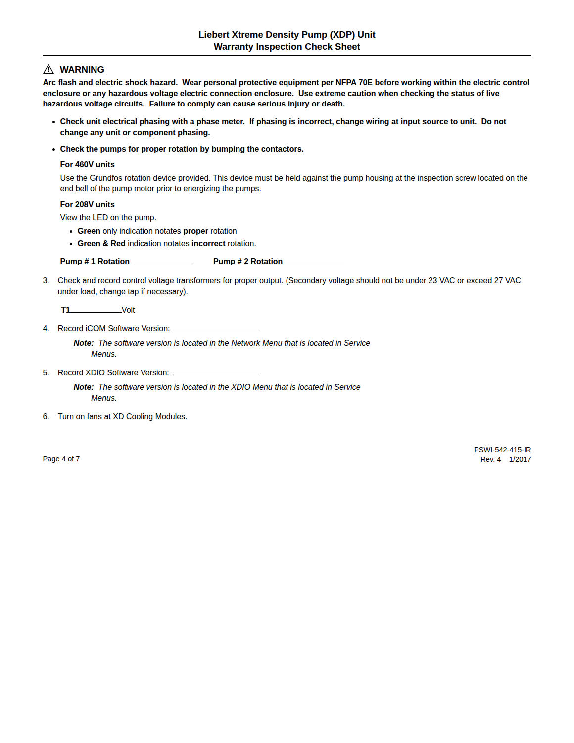Liebert Xtreme Density Pump (XDP) Unit
Warranty Inspection Check Sheet
WARNING
Arc flash and electric shock hazard. Wear personal protective equipment per NFPA 70E before working within the electric control enclosure or any hazardous voltage electric connection enclosure. Use extreme caution when checking the status of live hazardous voltage circuits. Failure to comply can cause serious injury or death.
Check unit electrical phasing with a phase meter. If phasing is incorrect, change wiring at input source to unit. Do not change any unit or component phasing.
Check the pumps for proper rotation by bumping the contactors.
For 460V units
Use the Grundfos rotation device provided. This device must be held against the pump housing at the inspection screw located on the end bell of the pump motor prior to energizing the pumps.
For 208V units
View the LED on the pump.
Green only indication notates proper rotation
Green & Red indication notates incorrect rotation.
Pump # 1 Rotation Pump # 2 Rotation
3. Check and record control voltage transformers for proper output. (Secondary voltage should not be under 23 VAC or exceed 27 VAC under load, change tap if necessary).
T1 Volt
4. Record iCOM Software Version:
Note: The software version is located in the Network Menu that is located in Service
Menus.
5. Record XDIO Software Version:
Note: The software version is located in the XDIO Menu that is located in Service
Menus.
6. Turn on fans at XD Cooling Modules.
Page 4 of 7
PSWI-542-415-IR
Rev. 4 1/2017